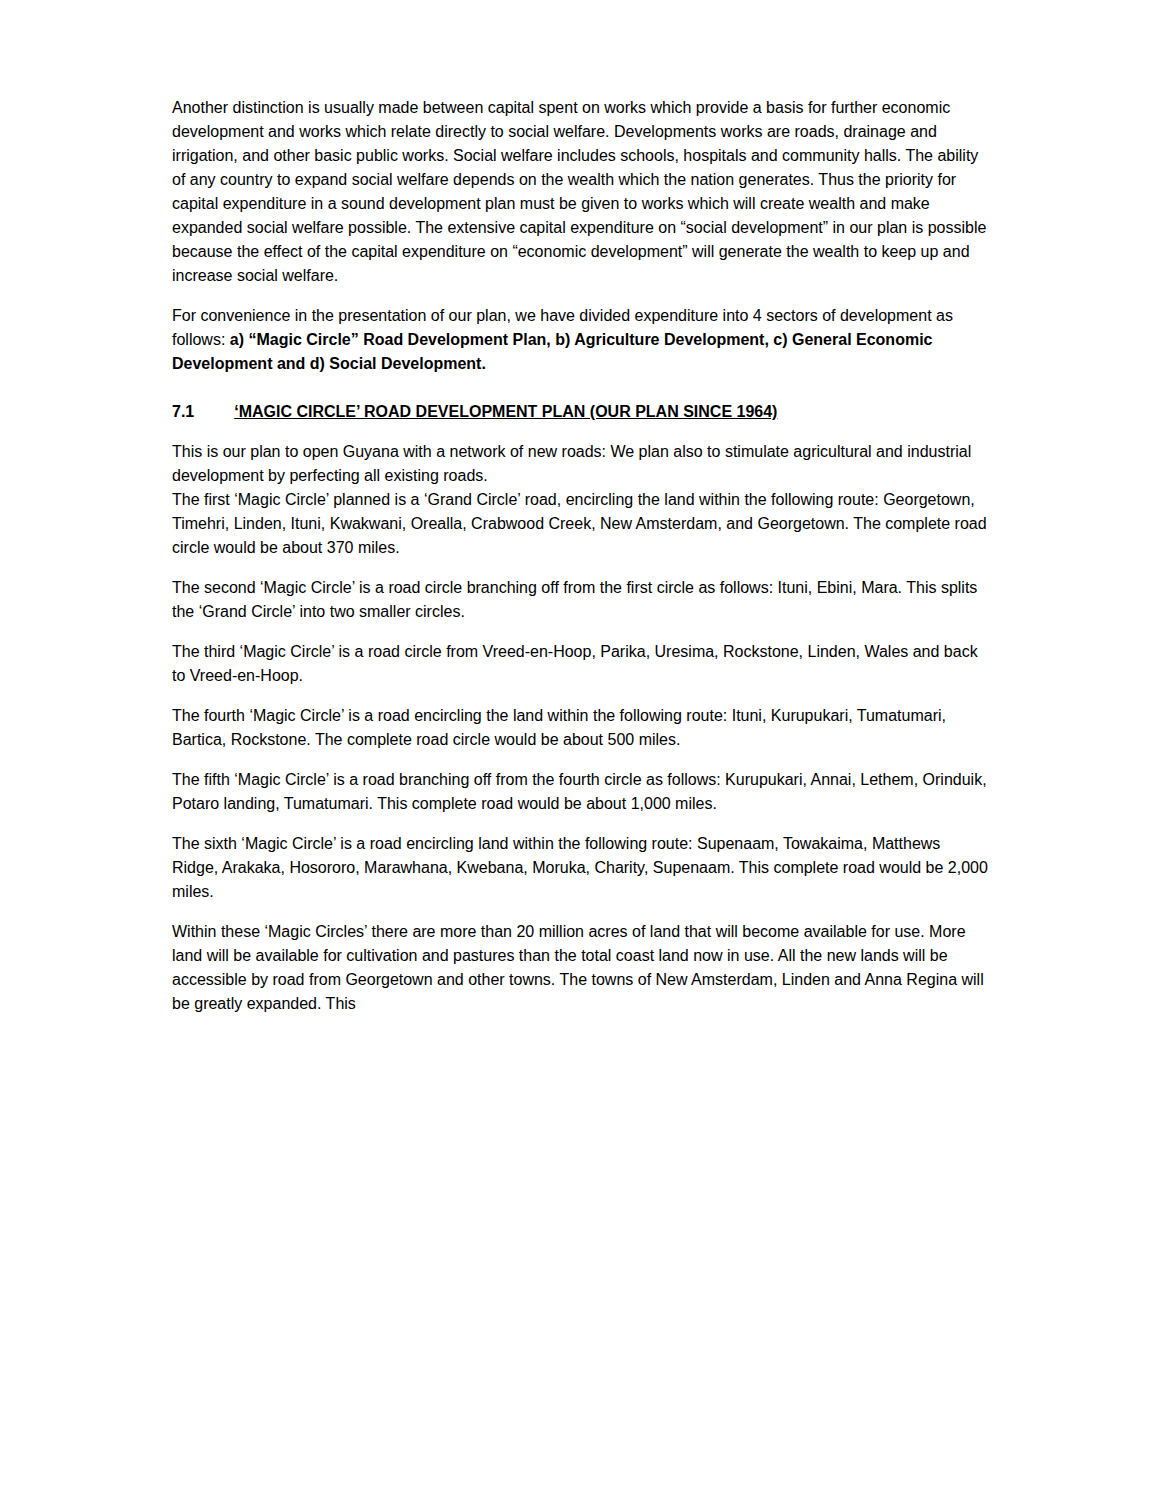Another distinction is usually made between capital spent on works which provide a basis for further economic development and works which relate directly to social welfare. Developments works are roads, drainage and irrigation, and other basic public works. Social welfare includes schools, hospitals and community halls. The ability of any country to expand social welfare depends on the wealth which the nation generates. Thus the priority for capital expenditure in a sound development plan must be given to works which will create wealth and make expanded social welfare possible. The extensive capital expenditure on “social development” in our plan is possible because the effect of the capital expenditure on “economic development” will generate the wealth to keep up and increase social welfare.
For convenience in the presentation of our plan, we have divided expenditure into 4 sectors of development as follows: a) “Magic Circle” Road Development Plan, b) Agriculture Development, c) General Economic Development and d) Social Development.
7.1‘MAGIC CIRCLE’ ROAD DEVELOPMENT PLAN (OUR PLAN SINCE 1964)
This is our plan to open Guyana with a network of new roads: We plan also to stimulate agricultural and industrial development by perfecting all existing roads.
The first ‘Magic Circle’ planned is a ‘Grand Circle’ road, encircling the land within the following route: Georgetown, Timehri, Linden, Ituni, Kwakwani, Orealla, Crabwood Creek, New Amsterdam, and Georgetown. The complete road circle would be about 370 miles.
The second ‘Magic Circle’ is a road circle branching off from the first circle as follows: Ituni, Ebini, Mara. This splits the ‘Grand Circle’ into two smaller circles.
The third ‘Magic Circle’ is a road circle from Vreed-en-Hoop, Parika, Uresima, Rockstone, Linden, Wales and back to Vreed-en-Hoop.
The fourth ‘Magic Circle’ is a road encircling the land within the following route: Ituni, Kurupukari, Tumatumari, Bartica, Rockstone. The complete road circle would be about 500 miles.
The fifth ‘Magic Circle’ is a road branching off from the fourth circle as follows: Kurupukari, Annai, Lethem, Orinduik, Potaro landing, Tumatumari. This complete road would be about 1,000 miles.
The sixth ‘Magic Circle’ is a road encircling land within the following route: Supenaam, Towakaima, Matthews Ridge, Arakaka, Hosororo, Marawhana, Kwebana, Moruka, Charity, Supenaam. This complete road would be 2,000 miles.
Within these ‘Magic Circles’ there are more than 20 million acres of land that will become available for use. More land will be available for cultivation and pastures than the total coast land now in use. All the new lands will be accessible by road from Georgetown and other towns. The towns of New Amsterdam, Linden and Anna Regina will be greatly expanded. This